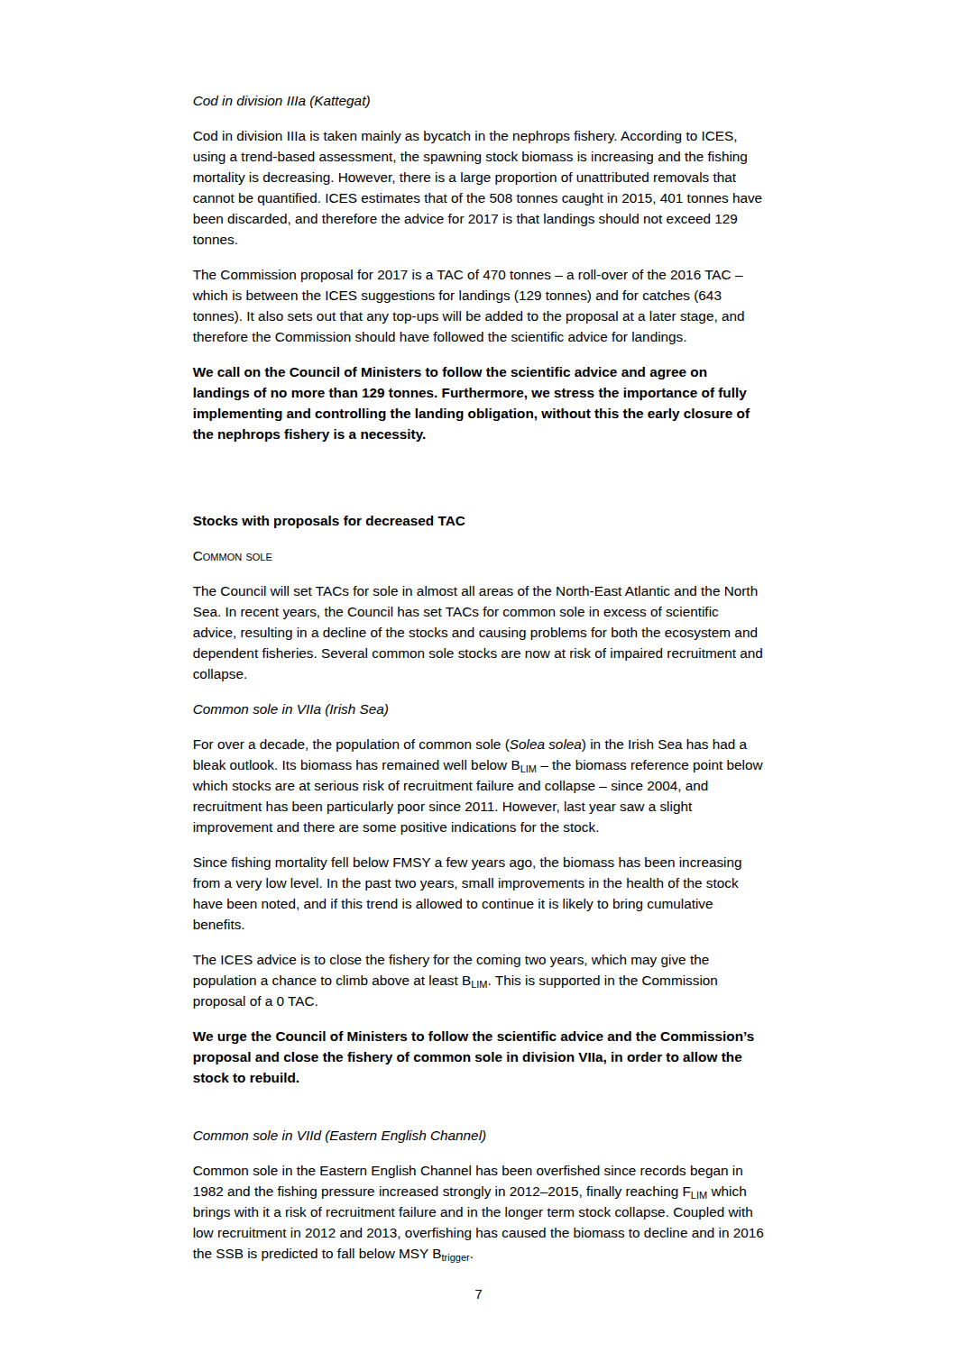Cod in division IIIa (Kattegat)
Cod in division IIIa is taken mainly as bycatch in the nephrops fishery. According to ICES, using a trend-based assessment, the spawning stock biomass is increasing and the fishing mortality is decreasing. However, there is a large proportion of unattributed removals that cannot be quantified. ICES estimates that of the 508 tonnes caught in 2015, 401 tonnes have been discarded, and therefore the advice for 2017 is that landings should not exceed 129 tonnes.
The Commission proposal for 2017 is a TAC of 470 tonnes – a roll-over of the 2016 TAC – which is between the ICES suggestions for landings (129 tonnes) and for catches (643 tonnes). It also sets out that any top-ups will be added to the proposal at a later stage, and therefore the Commission should have followed the scientific advice for landings.
We call on the Council of Ministers to follow the scientific advice and agree on landings of no more than 129 tonnes. Furthermore, we stress the importance of fully implementing and controlling the landing obligation, without this the early closure of the nephrops fishery is a necessity.
Stocks with proposals for decreased TAC
Common sole
The Council will set TACs for sole in almost all areas of the North-East Atlantic and the North Sea. In recent years, the Council has set TACs for common sole in excess of scientific advice, resulting in a decline of the stocks and causing problems for both the ecosystem and dependent fisheries. Several common sole stocks are now at risk of impaired recruitment and collapse.
Common sole in VIIa (Irish Sea)
For over a decade, the population of common sole (Solea solea) in the Irish Sea has had a bleak outlook. Its biomass has remained well below BLIM – the biomass reference point below which stocks are at serious risk of recruitment failure and collapse – since 2004, and recruitment has been particularly poor since 2011. However, last year saw a slight improvement and there are some positive indications for the stock.
Since fishing mortality fell below FMSY a few years ago, the biomass has been increasing from a very low level. In the past two years, small improvements in the health of the stock have been noted, and if this trend is allowed to continue it is likely to bring cumulative benefits.
The ICES advice is to close the fishery for the coming two years, which may give the population a chance to climb above at least BLIM. This is supported in the Commission proposal of a 0 TAC.
We urge the Council of Ministers to follow the scientific advice and the Commission’s proposal and close the fishery of common sole in division VIIa, in order to allow the stock to rebuild.
Common sole in VIId (Eastern English Channel)
Common sole in the Eastern English Channel has been overfished since records began in 1982 and the fishing pressure increased strongly in 2012–2015, finally reaching FLIM which brings with it a risk of recruitment failure and in the longer term stock collapse. Coupled with low recruitment in 2012 and 2013, overfishing has caused the biomass to decline and in 2016 the SSB is predicted to fall below MSY Btrigger.
7